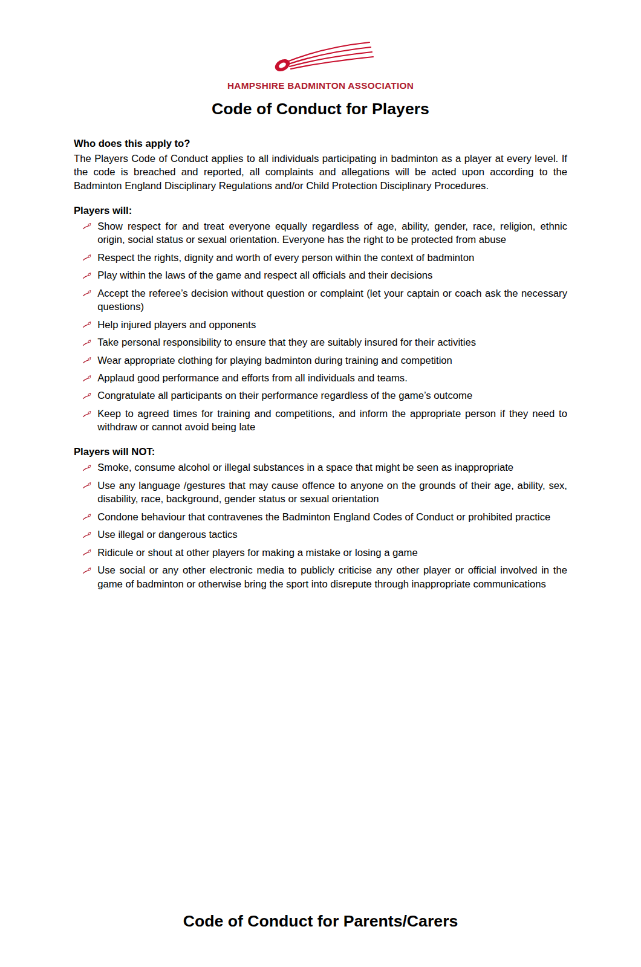HAMPSHIRE BADMINTON ASSOCIATION
Code of Conduct for Players
Who does this apply to?
The Players Code of Conduct applies to all individuals participating in badminton as a player at every level. If the code is breached and reported, all complaints and allegations will be acted upon according to the Badminton England Disciplinary Regulations and/or Child Protection Disciplinary Procedures.
Players will:
Show respect for and treat everyone equally regardless of age, ability, gender, race, religion, ethnic origin, social status or sexual orientation. Everyone has the right to be protected from abuse
Respect the rights, dignity and worth of every person within the context of badminton
Play within the laws of the game and respect all officials and their decisions
Accept the referee’s decision without question or complaint (let your captain or coach ask the necessary questions)
Help injured players and opponents
Take personal responsibility to ensure that they are suitably insured for their activities
Wear appropriate clothing for playing badminton during training and competition
Applaud good performance and efforts from all individuals and teams.
Congratulate all participants on their performance regardless of the game’s outcome
Keep to agreed times for training and competitions, and inform the appropriate person if they need to withdraw or cannot avoid being late
Players will NOT:
Smoke, consume alcohol or illegal substances in a space that might be seen as inappropriate
Use any language /gestures that may cause offence to anyone on the grounds of their age, ability, sex, disability, race, background, gender status or sexual orientation
Condone behaviour that contravenes the Badminton England Codes of Conduct or prohibited practice
Use illegal or dangerous tactics
Ridicule or shout at other players for making a mistake or losing a game
Use social or any other electronic media to publicly criticise any other player or official involved in the game of badminton or otherwise bring the sport into disrepute through inappropriate communications
Code of Conduct for Parents/Carers